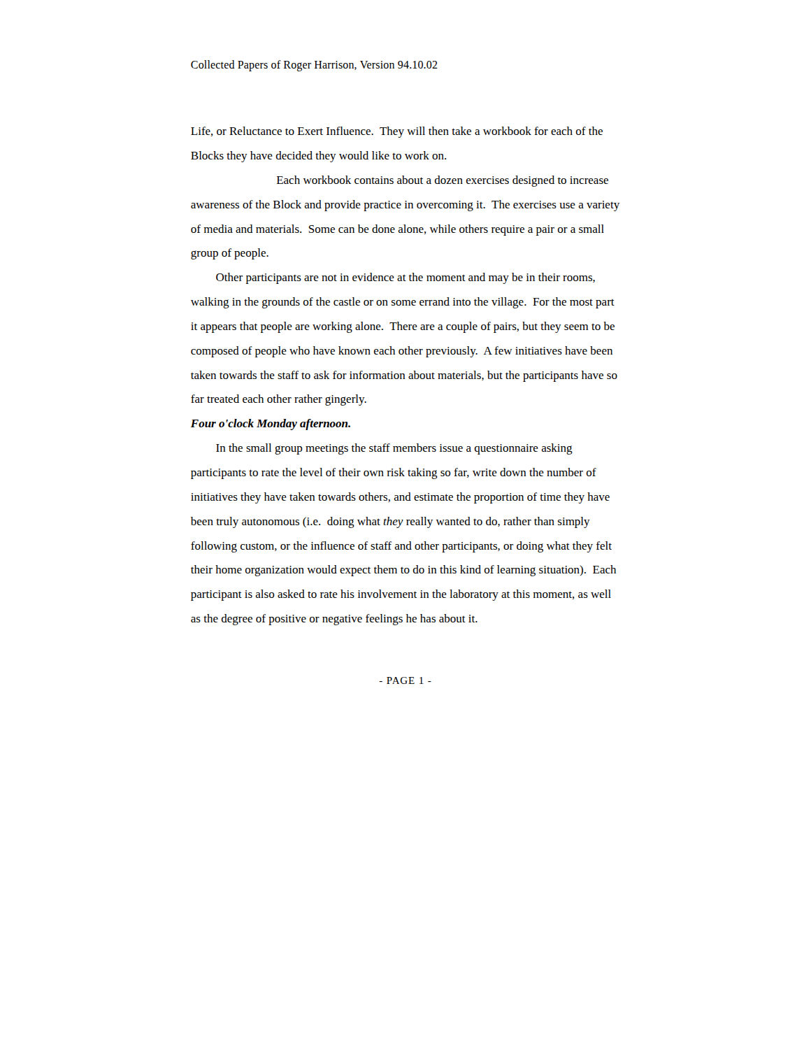Collected Papers of Roger Harrison, Version 94.10.02
Life, or Reluctance to Exert Influence. They will then take a workbook for each of the Blocks they have decided they would like to work on.
Each workbook contains about a dozen exercises designed to increase awareness of the Block and provide practice in overcoming it. The exercises use a variety of media and materials. Some can be done alone, while others require a pair or a small group of people.
Other participants are not in evidence at the moment and may be in their rooms, walking in the grounds of the castle or on some errand into the village. For the most part it appears that people are working alone. There are a couple of pairs, but they seem to be composed of people who have known each other previously. A few initiatives have been taken towards the staff to ask for information about materials, but the participants have so far treated each other rather gingerly.
Four o'clock Monday afternoon.
In the small group meetings the staff members issue a questionnaire asking participants to rate the level of their own risk taking so far, write down the number of initiatives they have taken towards others, and estimate the proportion of time they have been truly autonomous (i.e. doing what they really wanted to do, rather than simply following custom, or the influence of staff and other participants, or doing what they felt their home organization would expect them to do in this kind of learning situation). Each participant is also asked to rate his involvement in the laboratory at this moment, as well as the degree of positive or negative feelings he has about it.
- PAGE 1 -